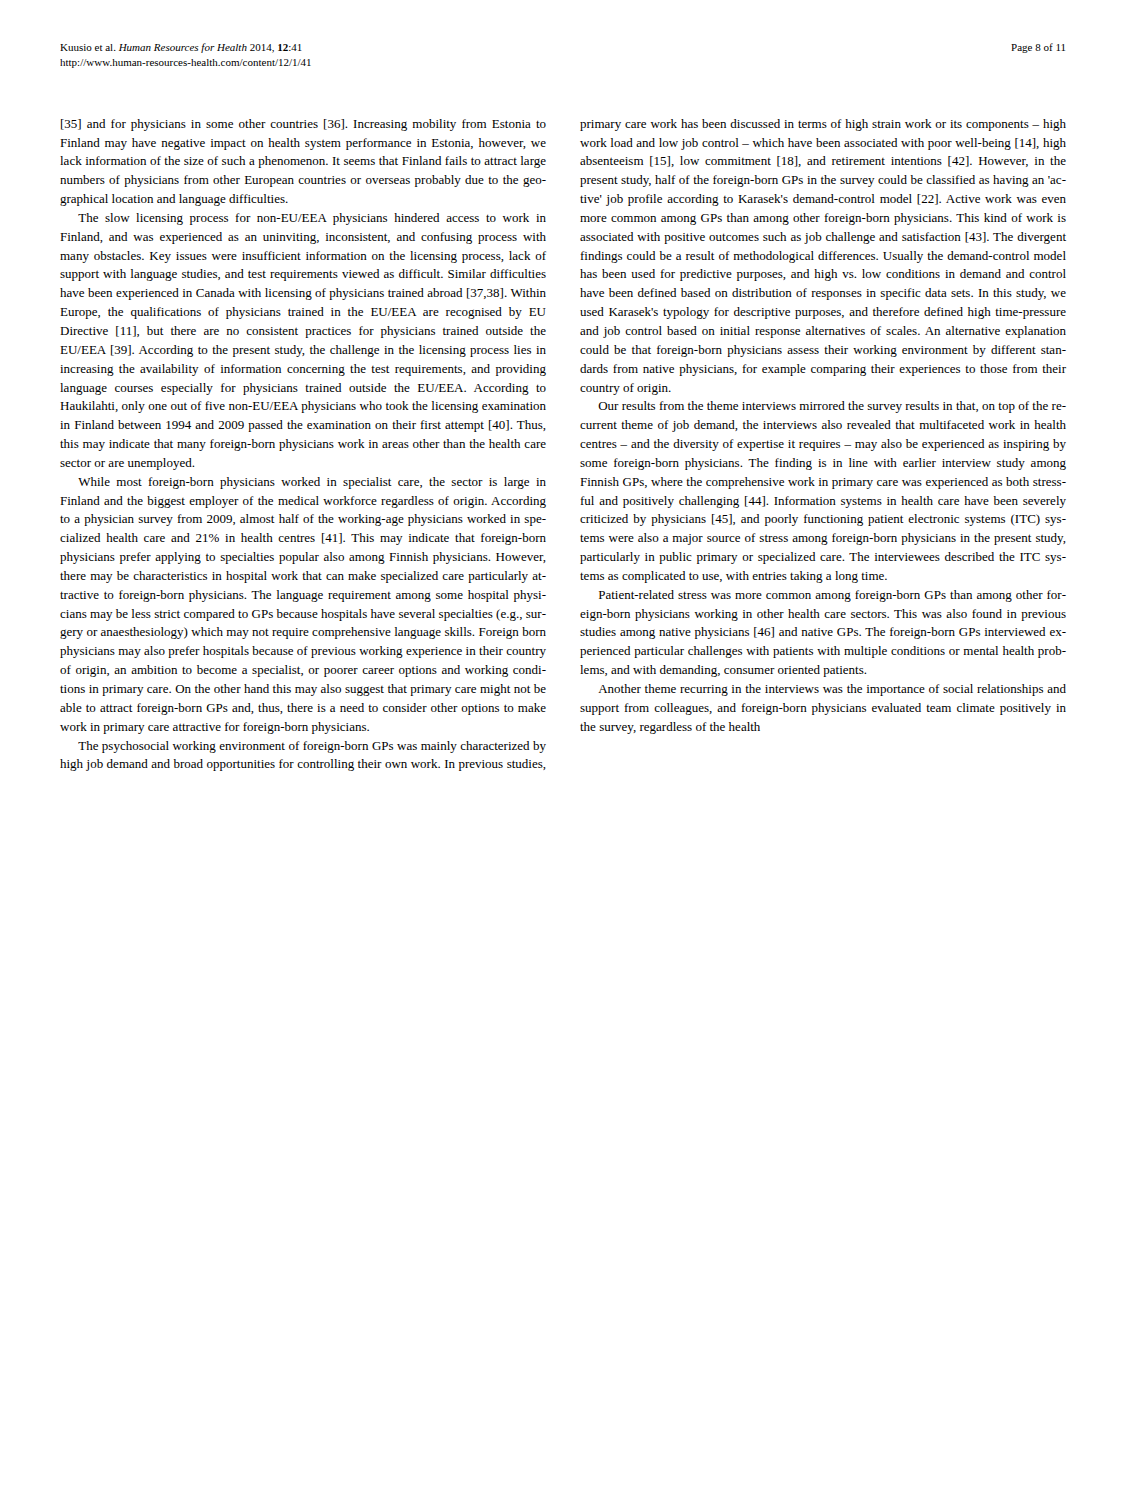Kuusio et al. Human Resources for Health 2014, 12:41
http://www.human-resources-health.com/content/12/1/41
Page 8 of 11
[35] and for physicians in some other countries [36]. Increasing mobility from Estonia to Finland may have negative impact on health system performance in Estonia, however, we lack information of the size of such a phenomenon. It seems that Finland fails to attract large numbers of physicians from other European countries or overseas probably due to the geographical location and language difficulties.
The slow licensing process for non-EU/EEA physicians hindered access to work in Finland, and was experienced as an uninviting, inconsistent, and confusing process with many obstacles. Key issues were insufficient information on the licensing process, lack of support with language studies, and test requirements viewed as difficult. Similar difficulties have been experienced in Canada with licensing of physicians trained abroad [37,38]. Within Europe, the qualifications of physicians trained in the EU/EEA are recognised by EU Directive [11], but there are no consistent practices for physicians trained outside the EU/EEA [39]. According to the present study, the challenge in the licensing process lies in increasing the availability of information concerning the test requirements, and providing language courses especially for physicians trained outside the EU/EEA. According to Haukilahti, only one out of five non-EU/EEA physicians who took the licensing examination in Finland between 1994 and 2009 passed the examination on their first attempt [40]. Thus, this may indicate that many foreign-born physicians work in areas other than the health care sector or are unemployed.
While most foreign-born physicians worked in specialist care, the sector is large in Finland and the biggest employer of the medical workforce regardless of origin. According to a physician survey from 2009, almost half of the working-age physicians worked in specialized health care and 21% in health centres [41]. This may indicate that foreign-born physicians prefer applying to specialties popular also among Finnish physicians. However, there may be characteristics in hospital work that can make specialized care particularly attractive to foreign-born physicians. The language requirement among some hospital physicians may be less strict compared to GPs because hospitals have several specialties (e.g., surgery or anaesthesiology) which may not require comprehensive language skills. Foreign born physicians may also prefer hospitals because of previous working experience in their country of origin, an ambition to become a specialist, or poorer career options and working conditions in primary care. On the other hand this may also suggest that primary care might not be able to attract foreign-born GPs and, thus, there is a need to consider other options to make work in primary care attractive for foreign-born physicians.
The psychosocial working environment of foreign-born GPs was mainly characterized by high job demand and broad opportunities for controlling their own work. In previous studies, primary care work has been discussed in terms of high strain work or its components – high work load and low job control – which have been associated with poor well-being [14], high absenteeism [15], low commitment [18], and retirement intentions [42]. However, in the present study, half of the foreign-born GPs in the survey could be classified as having an 'active' job profile according to Karasek's demand-control model [22]. Active work was even more common among GPs than among other foreign-born physicians. This kind of work is associated with positive outcomes such as job challenge and satisfaction [43]. The divergent findings could be a result of methodological differences. Usually the demand-control model has been used for predictive purposes, and high vs. low conditions in demand and control have been defined based on distribution of responses in specific data sets. In this study, we used Karasek's typology for descriptive purposes, and therefore defined high time-pressure and job control based on initial response alternatives of scales. An alternative explanation could be that foreign-born physicians assess their working environment by different standards from native physicians, for example comparing their experiences to those from their country of origin.
Our results from the theme interviews mirrored the survey results in that, on top of the recurrent theme of job demand, the interviews also revealed that multifaceted work in health centres – and the diversity of expertise it requires – may also be experienced as inspiring by some foreign-born physicians. The finding is in line with earlier interview study among Finnish GPs, where the comprehensive work in primary care was experienced as both stressful and positively challenging [44]. Information systems in health care have been severely criticized by physicians [45], and poorly functioning patient electronic systems (ITC) systems were also a major source of stress among foreign-born physicians in the present study, particularly in public primary or specialized care. The interviewees described the ITC systems as complicated to use, with entries taking a long time.
Patient-related stress was more common among foreign-born GPs than among other foreign-born physicians working in other health care sectors. This was also found in previous studies among native physicians [46] and native GPs. The foreign-born GPs interviewed experienced particular challenges with patients with multiple conditions or mental health problems, and with demanding, consumer oriented patients.
Another theme recurring in the interviews was the importance of social relationships and support from colleagues, and foreign-born physicians evaluated team climate positively in the survey, regardless of the health